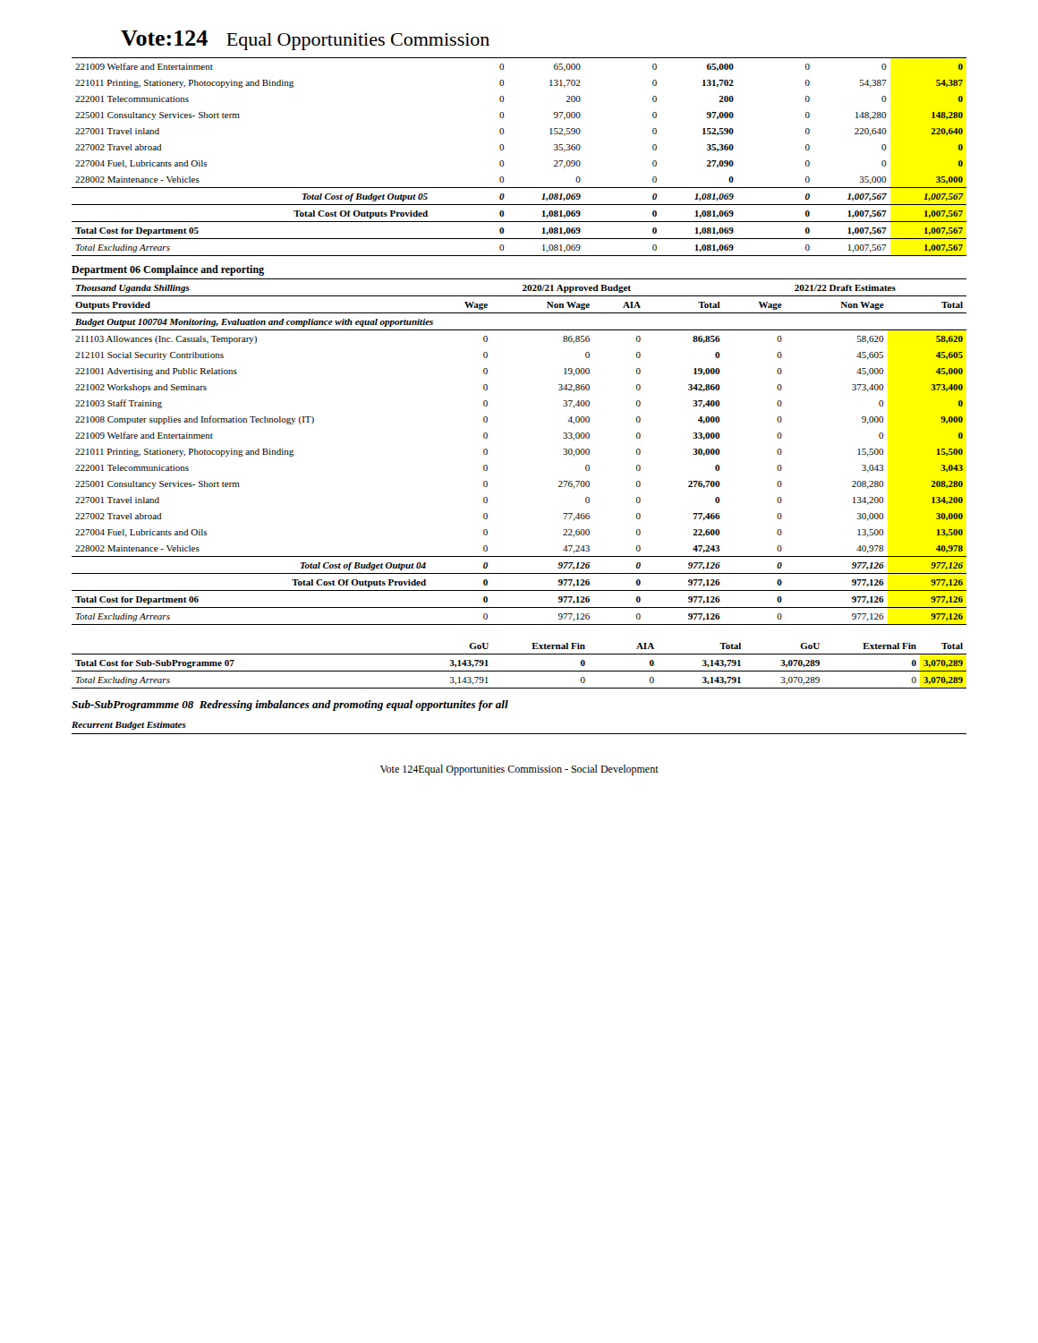Vote:124 Equal Opportunities Commission
| 221009 Welfare and Entertainment | 0 | 65,000 | 0 | 65,000 | 0 | 0 | 0 |
| 221011 Printing, Stationery, Photocopying and Binding | 0 | 131,702 | 0 | 131,702 | 0 | 54,387 | 54,387 |
| 222001 Telecommunications | 0 | 200 | 0 | 200 | 0 | 0 | 0 |
| 225001 Consultancy Services- Short term | 0 | 97,000 | 0 | 97,000 | 0 | 148,280 | 148,280 |
| 227001 Travel inland | 0 | 152,590 | 0 | 152,590 | 0 | 220,640 | 220,640 |
| 227002 Travel abroad | 0 | 35,360 | 0 | 35,360 | 0 | 0 | 0 |
| 227004 Fuel, Lubricants and Oils | 0 | 27,090 | 0 | 27,090 | 0 | 0 | 0 |
| 228002 Maintenance - Vehicles | 0 | 0 | 0 | 0 | 0 | 35,000 | 35,000 |
| Total Cost of Budget Output 05 | 0 | 1,081,069 | 0 | 1,081,069 | 0 | 1,007,567 | 1,007,567 |
| Total Cost Of Outputs Provided | 0 | 1,081,069 | 0 | 1,081,069 | 0 | 1,007,567 | 1,007,567 |
| Total Cost for Department 05 | 0 | 1,081,069 | 0 | 1,081,069 | 0 | 1,007,567 | 1,007,567 |
| Total Excluding Arrears | 0 | 1,081,069 | 0 | 1,081,069 | 0 | 1,007,567 | 1,007,567 |
Department 06 Complaince and reporting
| Thousand Uganda Shillings | 2020/21 Approved Budget | 2021/22 Draft Estimates |
| Outputs Provided | Wage | Non Wage | AIA | Total | Wage | Non Wage | Total |
| Budget Output 100704 Monitoring, Evaluation and compliance with equal opportunities |
| 211103 Allowances (Inc. Casuals, Temporary) | 0 | 86,856 | 0 | 86,856 | 0 | 58,620 | 58,620 |
| 212101 Social Security Contributions | 0 | 0 | 0 | 0 | 0 | 45,605 | 45,605 |
| 221001 Advertising and Public Relations | 0 | 19,000 | 0 | 19,000 | 0 | 45,000 | 45,000 |
| 221002 Workshops and Seminars | 0 | 342,860 | 0 | 342,860 | 0 | 373,400 | 373,400 |
| 221003 Staff Training | 0 | 37,400 | 0 | 37,400 | 0 | 0 | 0 |
| 221008 Computer supplies and Information Technology (IT) | 0 | 4,000 | 0 | 4,000 | 0 | 9,000 | 9,000 |
| 221009 Welfare and Entertainment | 0 | 33,000 | 0 | 33,000 | 0 | 0 | 0 |
| 221011 Printing, Stationery, Photocopying and Binding | 0 | 30,000 | 0 | 30,000 | 0 | 15,500 | 15,500 |
| 222001 Telecommunications | 0 | 0 | 0 | 0 | 0 | 3,043 | 3,043 |
| 225001 Consultancy Services- Short term | 0 | 276,700 | 0 | 276,700 | 0 | 208,280 | 208,280 |
| 227001 Travel inland | 0 | 0 | 0 | 0 | 0 | 134,200 | 134,200 |
| 227002 Travel abroad | 0 | 77,466 | 0 | 77,466 | 0 | 30,000 | 30,000 |
| 227004 Fuel, Lubricants and Oils | 0 | 22,600 | 0 | 22,600 | 0 | 13,500 | 13,500 |
| 228002 Maintenance - Vehicles | 0 | 47,243 | 0 | 47,243 | 0 | 40,978 | 40,978 |
| Total Cost of Budget Output 04 | 0 | 977,126 | 0 | 977,126 | 0 | 977,126 | 977,126 |
| Total Cost Of Outputs Provided | 0 | 977,126 | 0 | 977,126 | 0 | 977,126 | 977,126 |
| Total Cost for Department 06 | 0 | 977,126 | 0 | 977,126 | 0 | 977,126 | 977,126 |
| Total Excluding Arrears | 0 | 977,126 | 0 | 977,126 | 0 | 977,126 | 977,126 |
| | GoU | External Fin | AIA | Total | GoU | External Fin | Total |
| Total Cost for Sub-SubProgramme 07 | 3,143,791 | 0 | 0 | 3,143,791 | 3,070,289 | 0 | 3,070,289 |
| Total Excluding Arrears | 3,143,791 | 0 | 0 | 3,143,791 | 3,070,289 | 0 | 3,070,289 |
Sub-SubProgrammme 08 Redressing imbalances and promoting equal opportunites for all
Recurrent Budget Estimates
Vote 124Equal Opportunities Commission - Social Development